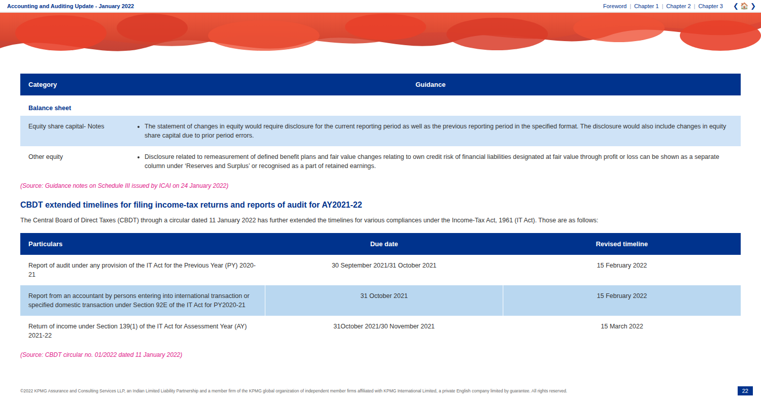Accounting and Auditing Update - January 2022
Foreword| Chapter 1| Chapter 2| Chapter 3 ❮ 🏠 ❯
| Category | Guidance |
| --- | --- |
Balance sheet
| Equity share capital- Notes | The statement of changes in equity would require disclosure for the current reporting period as well as the previous reporting period in the specified format. The disclosure would also include changes in equity share capital due to prior period errors. |
| Other equity | Disclosure related to remeasurement of defined benefit plans and fair value changes relating to own credit risk of financial liabilities designated at fair value through profit or loss can be shown as a separate column under ‘Reserves and Surplus’ or recognised as a part of retained earnings. |
(Source: Guidance notes on Schedule III issued by ICAI on 24 January 2022)
CBDT extended timelines for filing income-tax returns and reports of audit for AY2021-22
The Central Board of Direct Taxes (CBDT) through a circular dated 11 January 2022 has further extended the timelines for various compliances under the Income-Tax Act, 1961 (IT Act). Those are as follows:
| Particulars | Due date | Revised timeline |
| --- | --- | --- |
| Report of audit under any provision of the IT Act for the Previous Year (PY) 2020-21 | 30 September 2021/31 October 2021 | 15 February 2022 |
| Report from an accountant by persons entering into international transaction or specified domestic transaction under Section 92E of the IT Act for PY2020-21 | 31 October 2021 | 15 February 2022 |
| Return of income under Section 139(1) of the IT Act for Assessment Year (AY) 2021-22 | 31October 2021/30 November 2021 | 15 March 2022 |
(Source: CBDT circular no. 01/2022 dated 11 January 2022)
©2022 KPMG Assurance and Consulting Services LLP, an Indian Limited Liability Partnership and a member firm of the KPMG global organization of independent member firms affiliated with KPMG International Limited, a private English company limited by guarantee. All rights reserved.
22